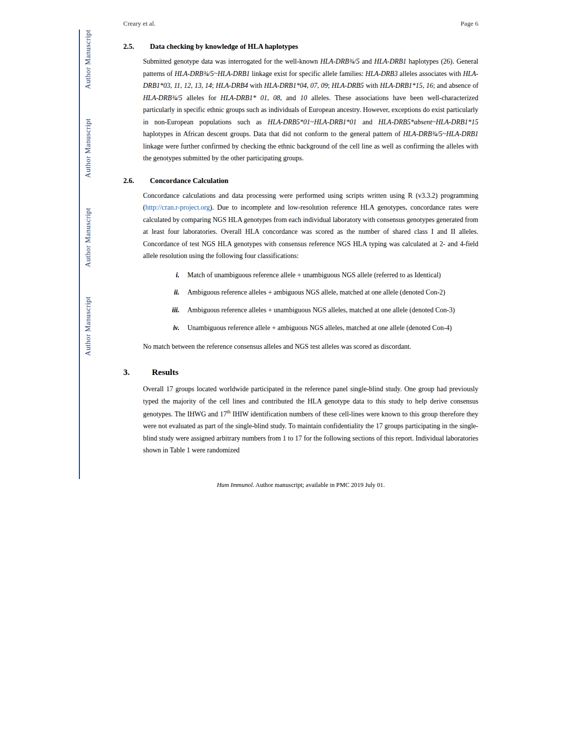Author Manuscript
Author Manuscript
Author Manuscript
Author Manuscript
Creary et al. Page 6
2.5. Data checking by knowledge of HLA haplotypes
Submitted genotype data was interrogated for the well-known HLA-DRB¾/5 and HLA-DRB1 haplotypes (26). General patterns of HLA-DRB¾/5~HLA-DRB1 linkage exist for specific allele families: HLA-DRB3 alleles associates with HLA-DRB1*03, 11, 12, 13, 14; HLA-DRB4 with HLA-DRB1*04, 07, 09; HLA-DRB5 with HLA-DRB1*15, 16; and absence of HLA-DRB¾/5 alleles for HLA-DRB1* 01, 08, and 10 alleles. These associations have been well-characterized particularly in specific ethnic groups such as individuals of European ancestry. However, exceptions do exist particularly in non-European populations such as HLA-DRB5*01~HLA-DRB1*01 and HLA-DRB5*absent~HLA-DRB1*15 haplotypes in African descent groups. Data that did not conform to the general pattern of HLA-DRB¾/5~HLA-DRB1 linkage were further confirmed by checking the ethnic background of the cell line as well as confirming the alleles with the genotypes submitted by the other participating groups.
2.6. Concordance Calculation
Concordance calculations and data processing were performed using scripts written using R (v3.3.2) programming (http://cran.r-project.org). Due to incomplete and low-resolution reference HLA genotypes, concordance rates were calculated by comparing NGS HLA genotypes from each individual laboratory with consensus genotypes generated from at least four laboratories. Overall HLA concordance was scored as the number of shared class I and II alleles. Concordance of test NGS HLA genotypes with consensus reference NGS HLA typing was calculated at 2- and 4-field allele resolution using the following four classifications:
i. Match of unambiguous reference allele + unambiguous NGS allele (referred to as Identical)
ii. Ambiguous reference alleles + ambiguous NGS allele, matched at one allele (denoted Con-2)
iii. Ambiguous reference alleles + unambiguous NGS alleles, matched at one allele (denoted Con-3)
iv. Unambiguous reference allele + ambiguous NGS alleles, matched at one allele (denoted Con-4)
No match between the reference consensus alleles and NGS test alleles was scored as discordant.
3. Results
Overall 17 groups located worldwide participated in the reference panel single-blind study. One group had previously typed the majority of the cell lines and contributed the HLA genotype data to this study to help derive consensus genotypes. The IHWG and 17th IHIW identification numbers of these cell-lines were known to this group therefore they were not evaluated as part of the single-blind study. To maintain confidentiality the 17 groups participating in the single-blind study were assigned arbitrary numbers from 1 to 17 for the following sections of this report. Individual laboratories shown in Table 1 were randomized
Hum Immunol. Author manuscript; available in PMC 2019 July 01.